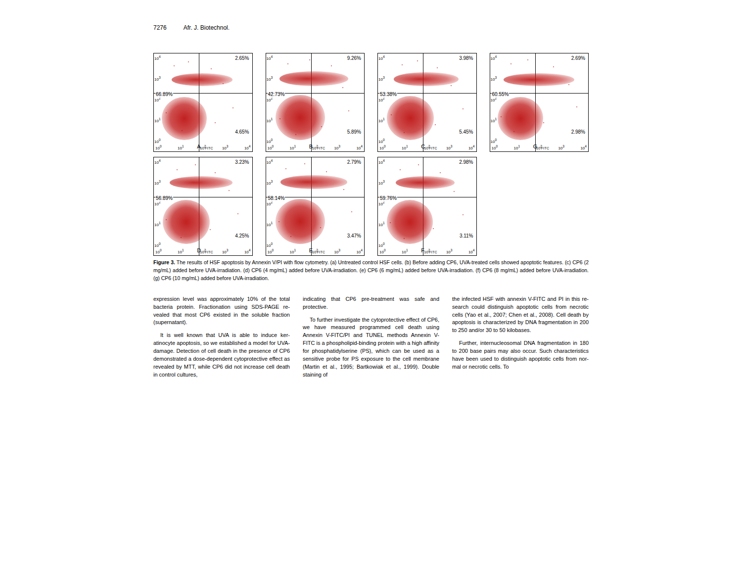7276 Afr. J. Biotechnol.
104103102101100
2.65%
66.89%
4.65%
100101102103104
A
FITC
104103102101100
9.26%
42.73%
5.89%
100101102103104
B
FITC
104103102101100
3.98%
53.38%
5.45%
100101102103104
C
FITC
104103102101100
2.69%
60.55%
2.98%
100101102103104
G
FITC
104103102101100
3.23%
56.89%
4.25%
100101102103104
D
FITC
104103102101100
2.79%
58.14%
3.47%
100101102103104
E
FITC
104103102101100
2.98%
59.76%
3.11%
100101102103104
F
FITC
Figure 3. The results of HSF apoptosis by Annexin V/PI with flow cytometry. (a) Untreated control HSF cells. (b) Before adding CP6, UVA-treated cells showed apoptotic features. (c) CP6 (2 mg/mL) added before UVA-irradiation. (d) CP6 (4 mg/mL) added before UVA-irradiation. (e) CP6 (6 mg/mL) added before UVA-irradiation. (f) CP6 (8 mg/mL) added before UVA-irradiation. (g) CP6 (10 mg/mL) added before UVA-irradiation.
expression level was approximately 10% of the total bacteria protein. Fractionation using SDS-PAGE revealed that most CP6 existed in the soluble fraction (supernatant).
It is well known that UVA is able to induce keratinocyte apoptosis, so we established a model for UVA-damage. Detection of cell death in the presence of CP6 demonstrated a dose-dependent cytoprotective effect as revealed by MTT, while CP6 did not increase cell death in control cultures,
indicating that CP6 pre-treatment was safe and protective.
To further investigate the cytoprotective effect of CP6, we have measured programmed cell death using Annexin V-FITC/PI and TUNEL methods Annexin V-FITC is a phospholipid-binding protein with a high affinity for phosphatidylserine (PS), which can be used as a sensitive probe for PS exposure to the cell membrane (Martin et al., 1995; Bartkowiak et al., 1999). Double staining of
the infected HSF with annexin V-FITC and PI in this research could distinguish apoptotic cells from necrotic cells (Yao et al., 2007; Chen et al., 2008). Cell death by apoptosis is characterized by DNA fragmentation in 200 to 250 and/or 30 to 50 kilobases.
Further, internucleosomal DNA fragmentation in 180 to 200 base pairs may also occur. Such characteristics have been used to distinguish apoptotic cells from normal or necrotic cells. To